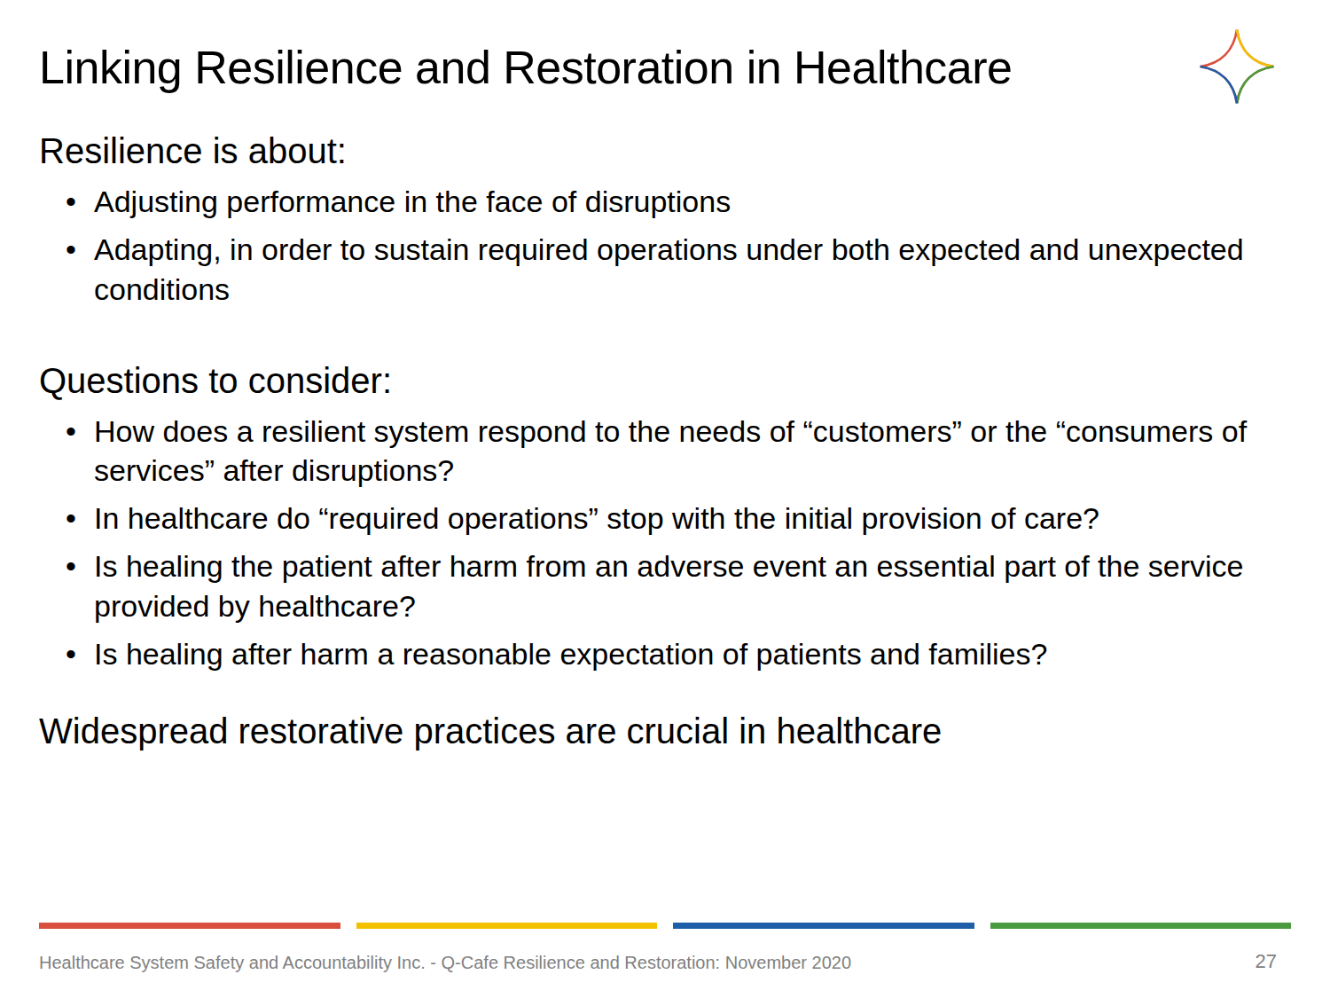Linking Resilience and Restoration in Healthcare
Resilience is about:
Adjusting performance in the face of disruptions
Adapting, in order to sustain required operations under both expected and unexpected conditions
Questions to consider:
How does a resilient system respond to the needs of “customers” or the “consumers of services” after disruptions?
In healthcare do “required operations” stop with the initial provision of care?
Is healing the patient after harm from an adverse event an essential part of the service provided by healthcare?
Is healing after harm a reasonable expectation of patients and families?
Widespread restorative practices are crucial in healthcare
Healthcare System Safety and Accountability Inc. - Q-Cafe Resilience and Restoration: November 2020
27